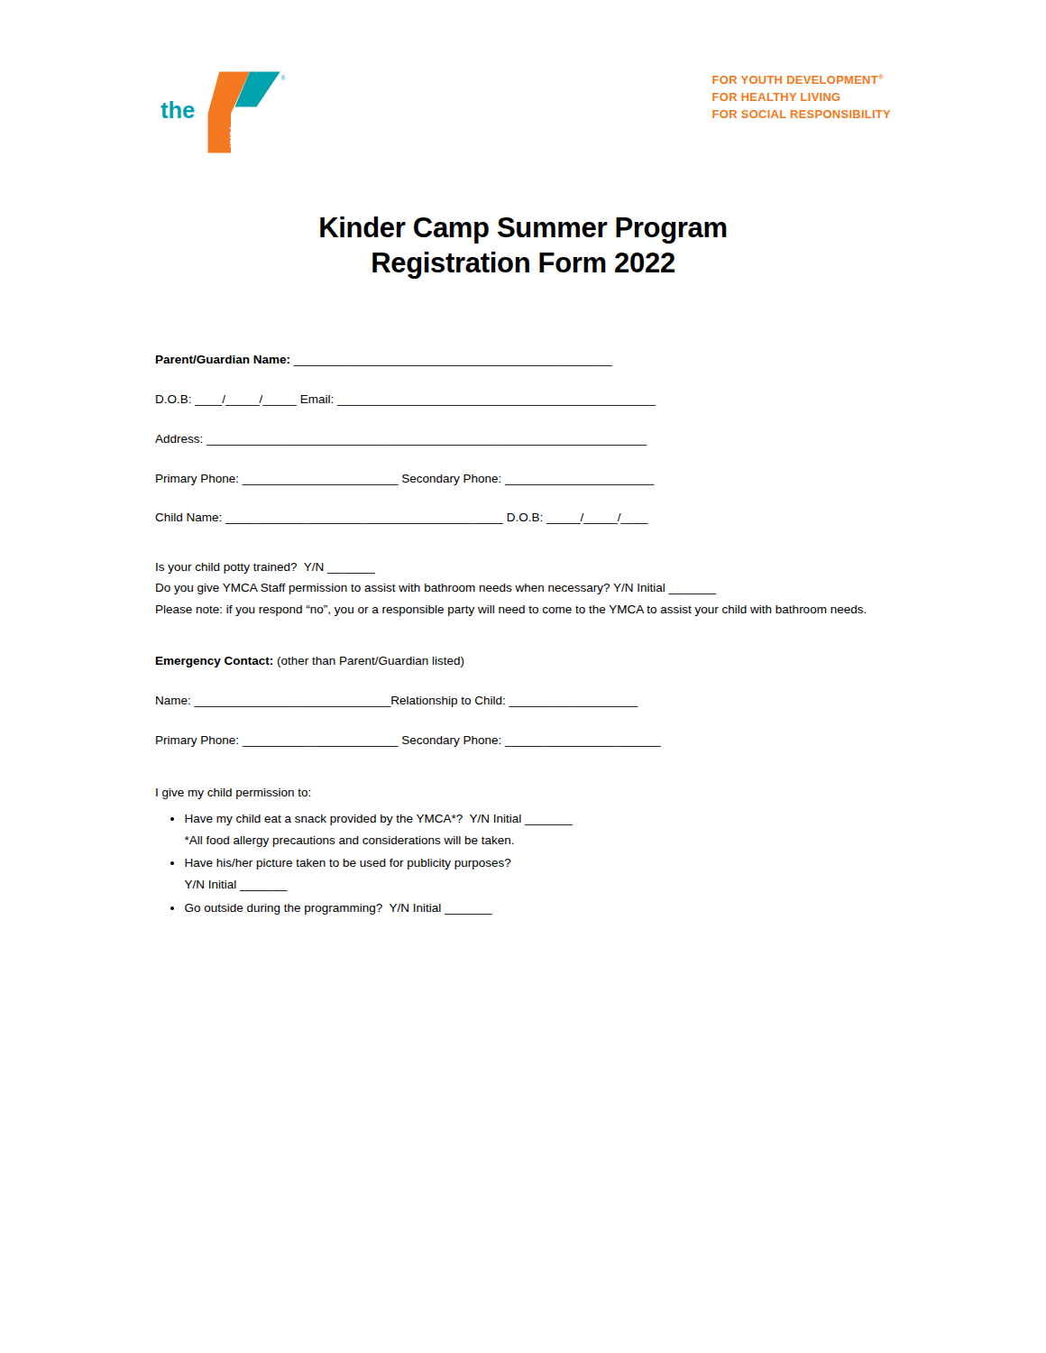the YMCA ®
FOR YOUTH DEVELOPMENT®
FOR HEALTHY LIVING
FOR SOCIAL RESPONSIBILITY
Kinder Camp Summer Program
Registration Form 2022
Parent/Guardian Name: _______________________________________________
D.O.B: ____/_____/_____ Email: _______________________________________________
Address: _________________________________________________________________
Primary Phone: _______________________ Secondary Phone: ______________________
Child Name: _________________________________________ D.O.B: _____/_____/____
Is your child potty trained? Y/N _______
Do you give YMCA Staff permission to assist with bathroom needs when necessary? Y/N Initial _______
Please note: if you respond “no”, you or a responsible party will need to come to the YMCA to assist your child with bathroom needs.
Emergency Contact: (other than Parent/Guardian listed)
Name: _____________________________Relationship to Child: ___________________
Primary Phone: _______________________ Secondary Phone: _______________________
I give my child permission to:
Have my child eat a snack provided by the YMCA*? Y/N Initial _______
*All food allergy precautions and considerations will be taken.
Have his/her picture taken to be used for publicity purposes?
Y/N Initial _______
Go outside during the programming? Y/N Initial _______